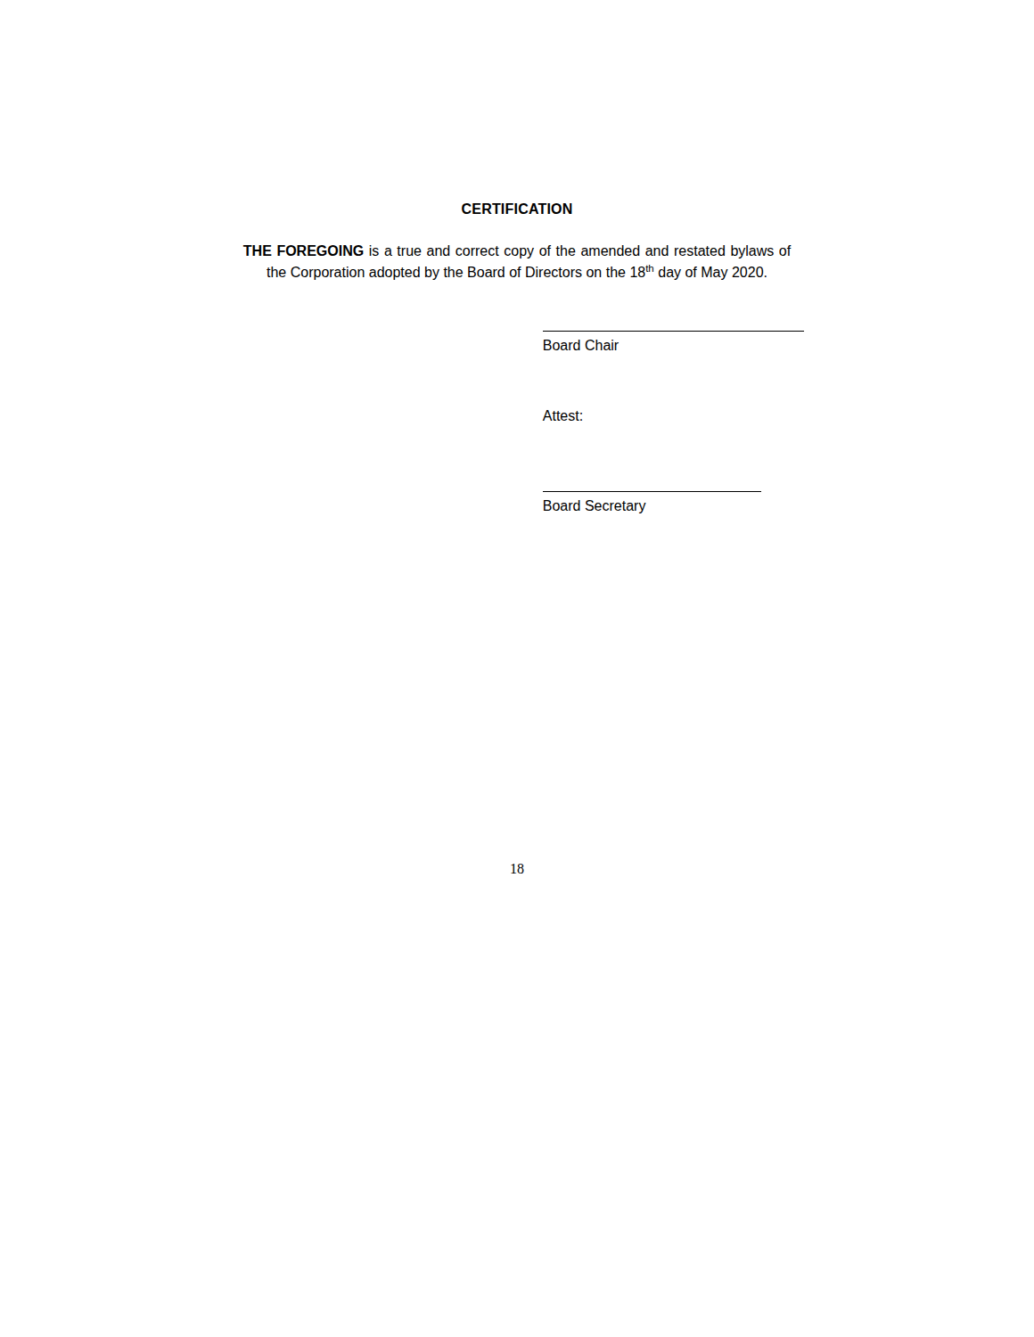CERTIFICATION
THE FOREGOING is a true and correct copy of the amended and restated bylaws of the Corporation adopted by the Board of Directors on the 18th day of May 2020.
Board Chair
Attest:
Board Secretary
18